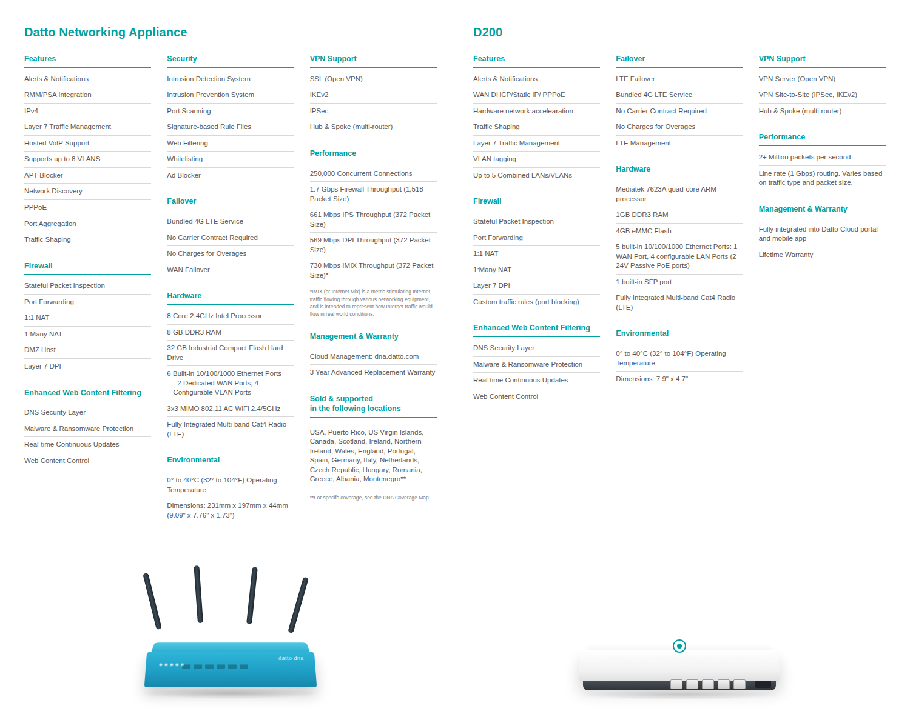Datto Networking Appliance
Features
Alerts & Notifications
RMM/PSA Integration
IPv4
Layer 7 Traffic Management
Hosted VoIP Support
Supports up to 8 VLANS
APT Blocker
Network Discovery
PPPoE
Port Aggregation
Traffic Shaping
Firewall
Stateful Packet Inspection
Port Forwarding
1:1 NAT
1:Many NAT
DMZ Host
Layer 7 DPI
Enhanced Web Content Filtering
DNS Security Layer
Malware & Ransomware Protection
Real-time Continuous Updates
Web Content Control
Security
Intrusion Detection System
Intrusion Prevention System
Port Scanning
Signature-based Rule Files
Web Filtering
Whitelisting
Ad Blocker
Failover
Bundled 4G LTE Service
No Carrier Contract Required
No Charges for Overages
WAN Failover
Hardware
8 Core 2.4GHz Intel Processor
8 GB DDR3 RAM
32 GB Industrial Compact Flash Hard Drive
6 Built-in 10/100/1000 Ethernet Ports - 2 Dedicated WAN Ports, 4 Configurable VLAN Ports
3x3 MIMO 802.11 AC WiFi 2.4/5GHz
Fully Integrated Multi-band Cat4 Radio (LTE)
Environmental
0° to 40°C (32° to 104°F) Operating Temperature
Dimensions: 231mm x 197mm x 44mm (9.09" x 7.76" x 1.73")
VPN Support
SSL (Open VPN)
IKEv2
IPSec
Hub & Spoke (multi-router)
Performance
250,000 Concurrent Connections
1.7 Gbps Firewall Throughput (1,518 Packet Size)
661 Mbps IPS Throughput (372 Packet Size)
569 Mbps DPI Throughput (372 Packet Size)
730 Mbps IMIX Throughput (372 Packet Size)*
*IMIX (or Internet Mix) is a metric stimulating Internet traffic flowing through various networking equipment, and is intended to represent how Internet traffic would flow in real world conditions.
Management & Warranty
Cloud Management: dna.datto.com
3 Year Advanced Replacement Warranty
Sold & supported
in the following locations
USA, Puerto Rico, US Virgin Islands, Canada, Scotland, Ireland, Northern Ireland, Wales, England, Portugal, Spain, Germany, Italy, Netherlands, Czech Republic, Hungary, Romania, Greece, Albania, Montenegro**
**For specifc coverage, see the DNA Coverage Map
D200
Features
Alerts & Notifications
WAN DHCP/Static IP/ PPPoE
Hardware network accelearation
Traffic Shaping
Layer 7 Traffic Management
VLAN tagging
Up to 5 Combined LANs/VLANs
Firewall
Stateful Packet Inspection
Port Forwarding
1:1 NAT
1:Many NAT
Layer 7 DPI
Custom traffic rules (port blocking)
Enhanced Web Content Filtering
DNS Security Layer
Malware & Ransomware Protection
Real-time Continuous Updates
Web Content Control
Failover
LTE Failover
Bundled 4G LTE Service
No Carrier Contract Required
No Charges for Overages
LTE Management
Hardware
Mediatek 7623A quad-core ARM processor
1GB DDR3 RAM
4GB eMMC Flash
5 built-in 10/100/1000 Ethernet Ports: 1 WAN Port, 4 configurable LAN Ports (2 24V Passive PoE ports)
1 built-in SFP port
Fully Integrated Multi-band Cat4 Radio (LTE)
Environmental
0° to 40°C (32° to 104°F) Operating Temperature
Dimensions: 7.9" x 4.7"
VPN Support
VPN Server (Open VPN)
VPN Site-to-Site (IPSec, IKEv2)
Hub & Spoke (multi-router)
Performance
2+ Million packets per second
Line rate (1 Gbps) routing. Varies based on traffic type and packet size.
Management & Warranty
Fully integrated into Datto Cloud portal and mobile app
Lifetime Warranty
datto dna